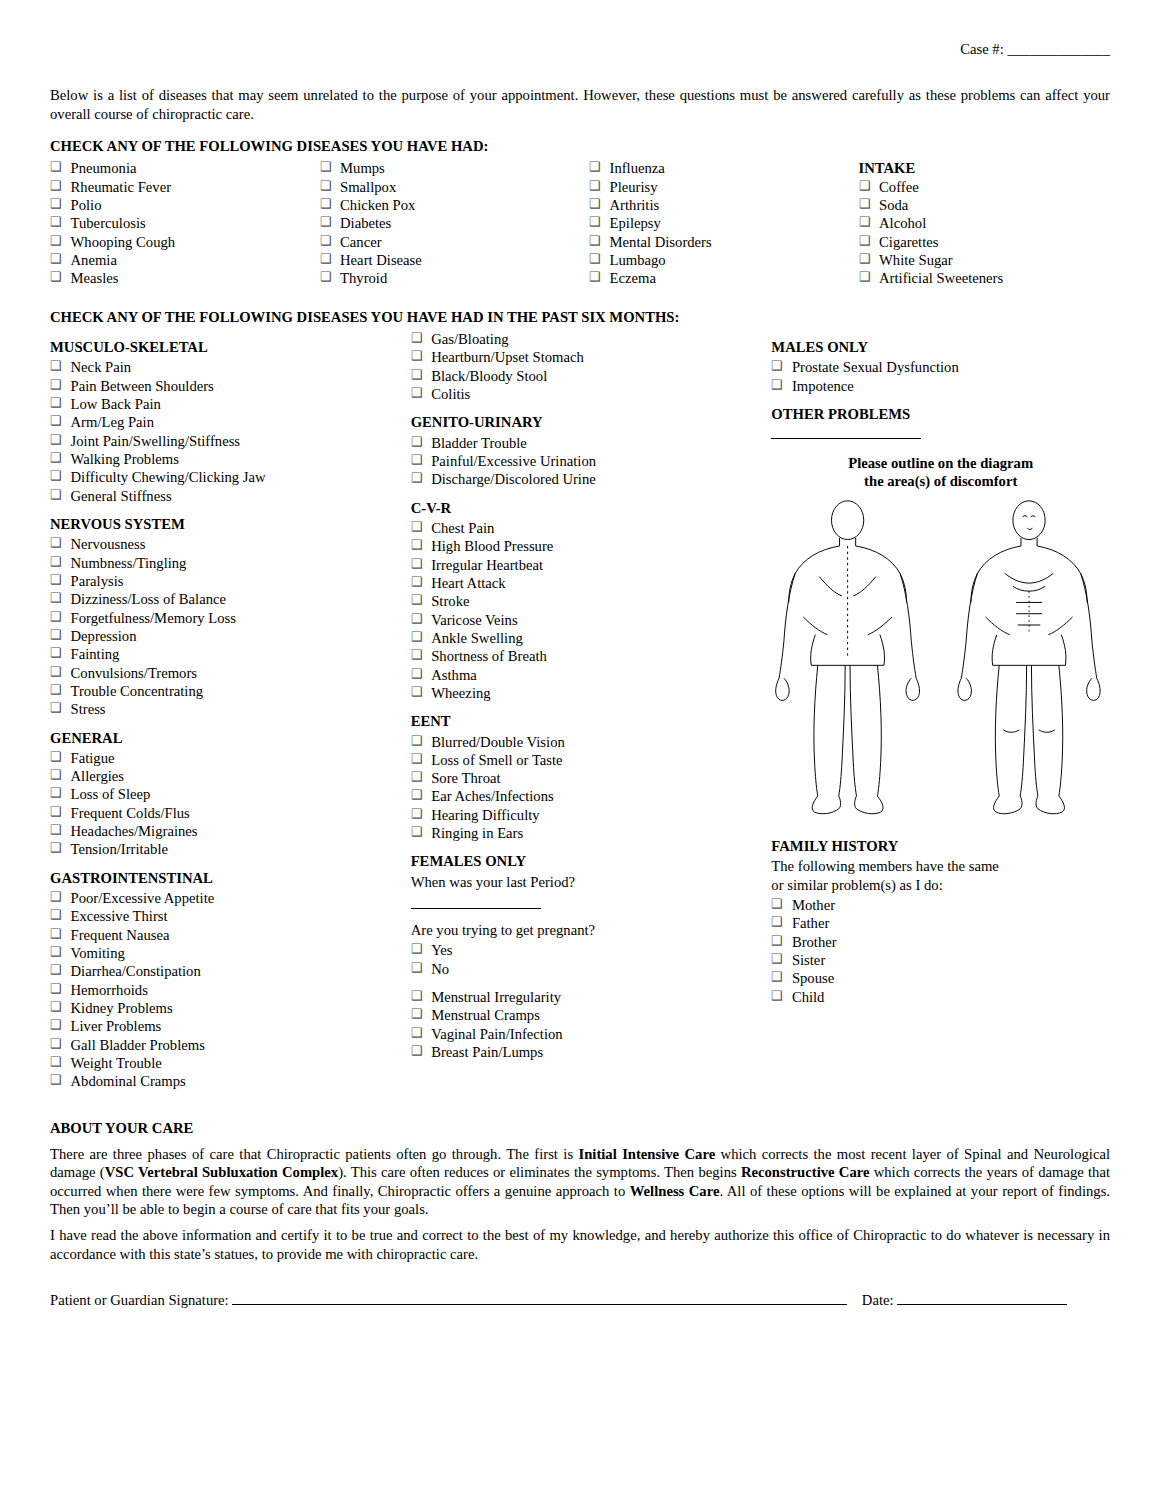Case #: ______________
Below is a list of diseases that may seem unrelated to the purpose of your appointment. However, these questions must be answered carefully as these problems can affect your overall course of chiropractic care.
Check any of the following diseases you have had:
Pneumonia
Rheumatic Fever
Polio
Tuberculosis
Whooping Cough
Anemia
Measles
Mumps
Smallpox
Chicken Pox
Diabetes
Cancer
Heart Disease
Thyroid
Influenza
Pleurisy
Arthritis
Epilepsy
Mental Disorders
Lumbago
Eczema
Intake
Coffee
Soda
Alcohol
Cigarettes
White Sugar
Artificial Sweeteners
Check any of the following diseases you have had in the past six months:
Musculo-Skeletal
Neck Pain
Pain Between Shoulders
Low Back Pain
Arm/Leg Pain
Joint Pain/Swelling/Stiffness
Walking Problems
Difficulty Chewing/Clicking Jaw
General Stiffness
Nervous System
Nervousness
Numbness/Tingling
Paralysis
Dizziness/Loss of Balance
Forgetfulness/Memory Loss
Depression
Fainting
Convulsions/Tremors
Trouble Concentrating
Stress
General
Fatigue
Allergies
Loss of Sleep
Frequent Colds/Flus
Headaches/Migraines
Tension/Irritable
Gastrointenstinal
Poor/Excessive Appetite
Excessive Thirst
Frequent Nausea
Vomiting
Diarrhea/Constipation
Hemorrhoids
Kidney Problems
Liver Problems
Gall Bladder Problems
Weight Trouble
Abdominal Cramps
Gas/Bloating
Heartburn/Upset Stomach
Black/Bloody Stool
Colitis
Genito-Urinary
Bladder Trouble
Painful/Excessive Urination
Discharge/Discolored Urine
C-V-R
Chest Pain
High Blood Pressure
Irregular Heartbeat
Heart Attack
Stroke
Varicose Veins
Ankle Swelling
Shortness of Breath
Asthma
Wheezing
EENT
Blurred/Double Vision
Loss of Smell or Taste
Sore Throat
Ear Aches/Infections
Hearing Difficulty
Ringing in Ears
Females Only
When was your last Period?
Are you trying to get pregnant?
Yes
No
Menstrual Irregularity
Menstrual Cramps
Vaginal Pain/Infection
Breast Pain/Lumps
Males Only
Prostate Sexual Dysfunction
Impotence
Other Problems
Please outline on the diagram
the area(s) of discomfort
Family History
The following members have the same
or similar problem(s) as I do:
Mother
Father
Brother
Sister
Spouse
Child
About Your Care
There are three phases of care that Chiropractic patients often go through. The first is Initial Intensive Care which corrects the most recent layer of Spinal and Neurological damage (VSC Vertebral Subluxation Complex). This care often reduces or eliminates the symptoms. Then begins Reconstructive Care which corrects the years of damage that occurred when there were few symptoms. And finally, Chiropractic offers a genuine approach to Wellness Care. All of these options will be explained at your report of findings. Then you’ll be able to begin a course of care that fits your goals.
I have read the above information and certify it to be true and correct to the best of my knowledge, and hereby authorize this office of Chiropractic to do whatever is necessary in accordance with this state’s statues, to provide me with chiropractic care.
Patient or Guardian Signature: Date: